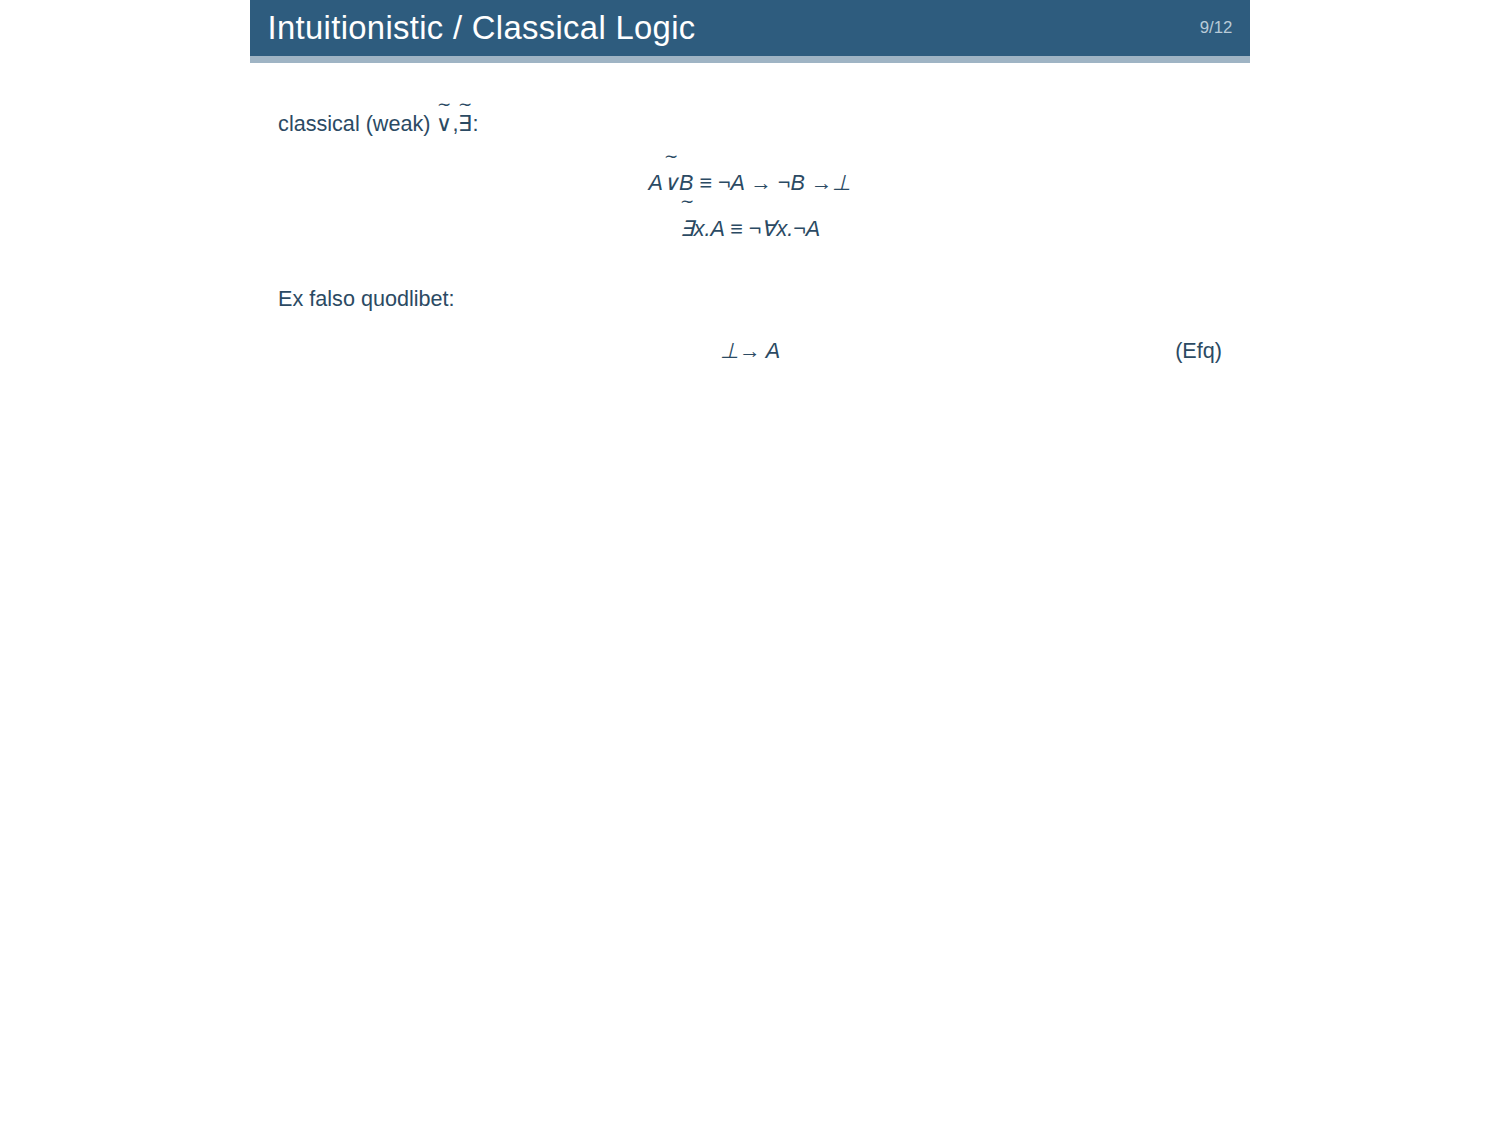Intuitionistic / Classical Logic
9/12
classical (weak) ∼∨,∼∃:
A∼∨B ≡ ¬A → ¬B →⊥ ∼∃x.A ≡ ¬∀x.¬A
Ex falso quodlibet:
⊥→ A
(Efq)